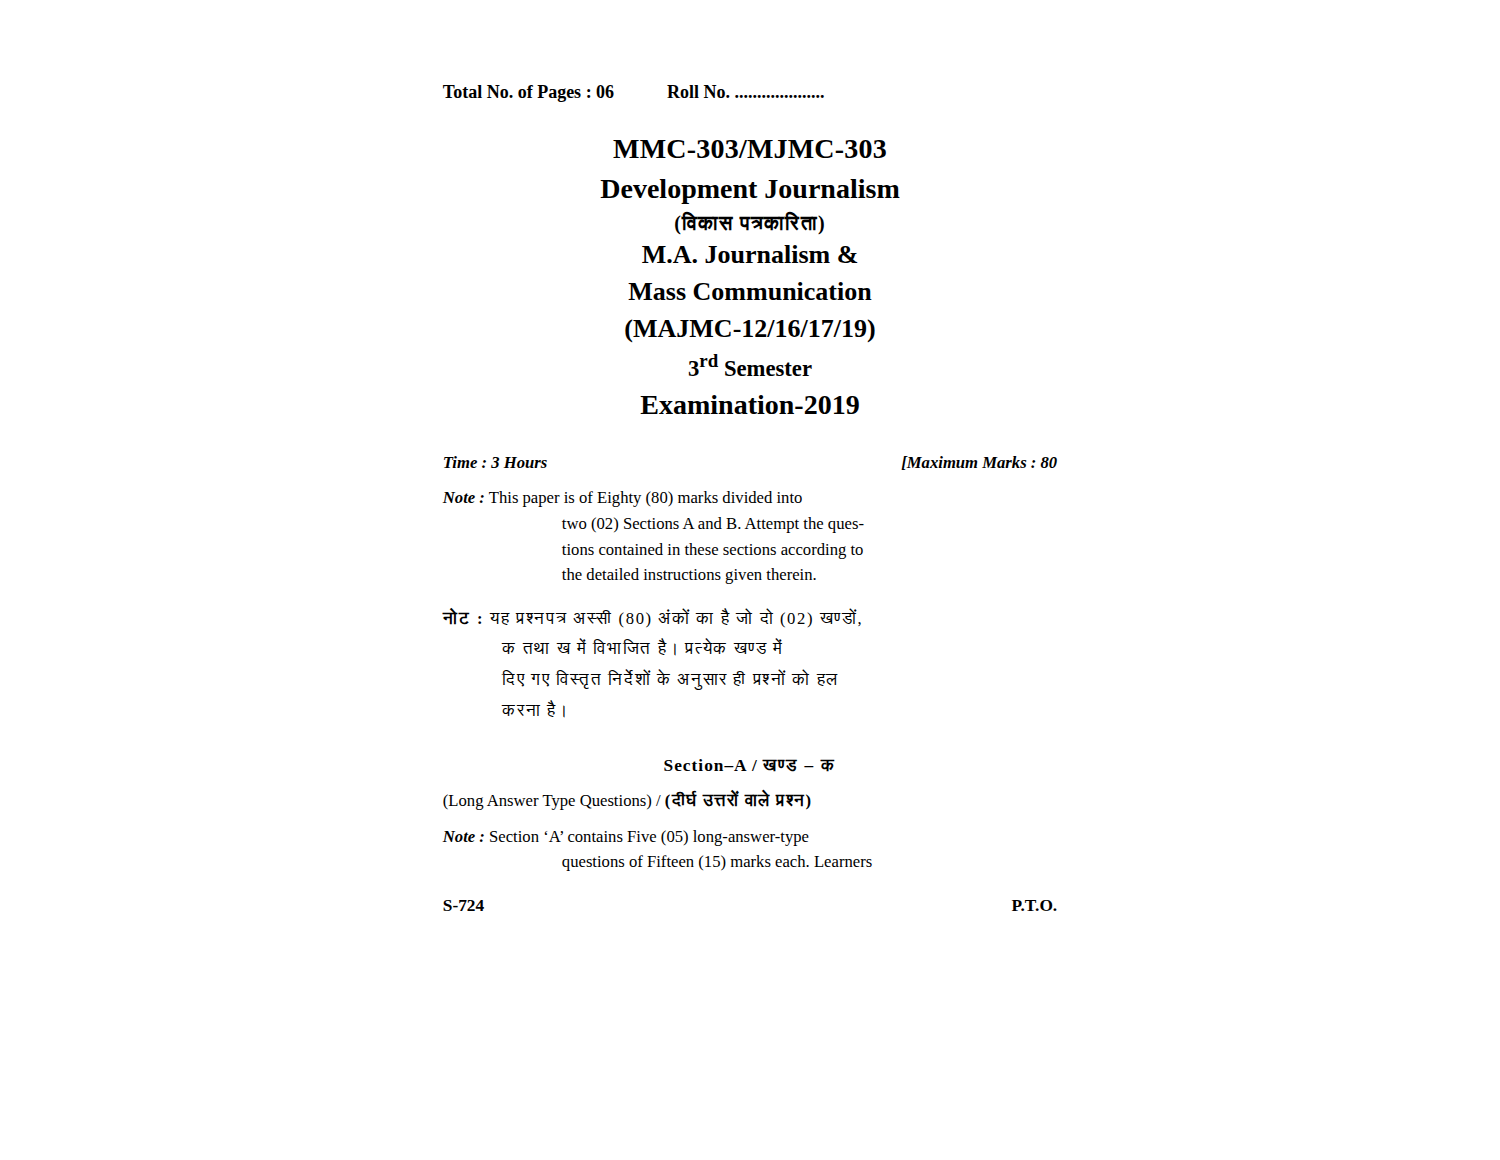Total No. of Pages : 06 Roll No. ....................
MMC-303/MJMC-303
Development Journalism
(विकास पत्रकारिता)
M.A. Journalism &
Mass Communication
(MAJMC-12/16/17/19)
3rd Semester
Examination-2019
Time : 3 Hours [Maximum Marks : 80
Note : This paper is of Eighty (80) marks divided into two (02) Sections A and B. Attempt the ques- tions contained in these sections according to the detailed instructions given therein.
नोट : यह प्रश्नपत्र अस्सी (80) अंकों का है जो दो (02) खण्डों, क तथा ख में विभाजित है। प्रत्येक खण्ड में दिए गए विस्तृत निर्देशों के अनुसार ही प्रश्नों को हल करना है।
Section–A / खण्ड – क
(Long Answer Type Questions) / (दीर्घ उत्तरों वाले प्रश्न)
Note : Section ‘A’ contains Five (05) long-answer-type questions of Fifteen (15) marks each. Learners
S-724 P.T.O.